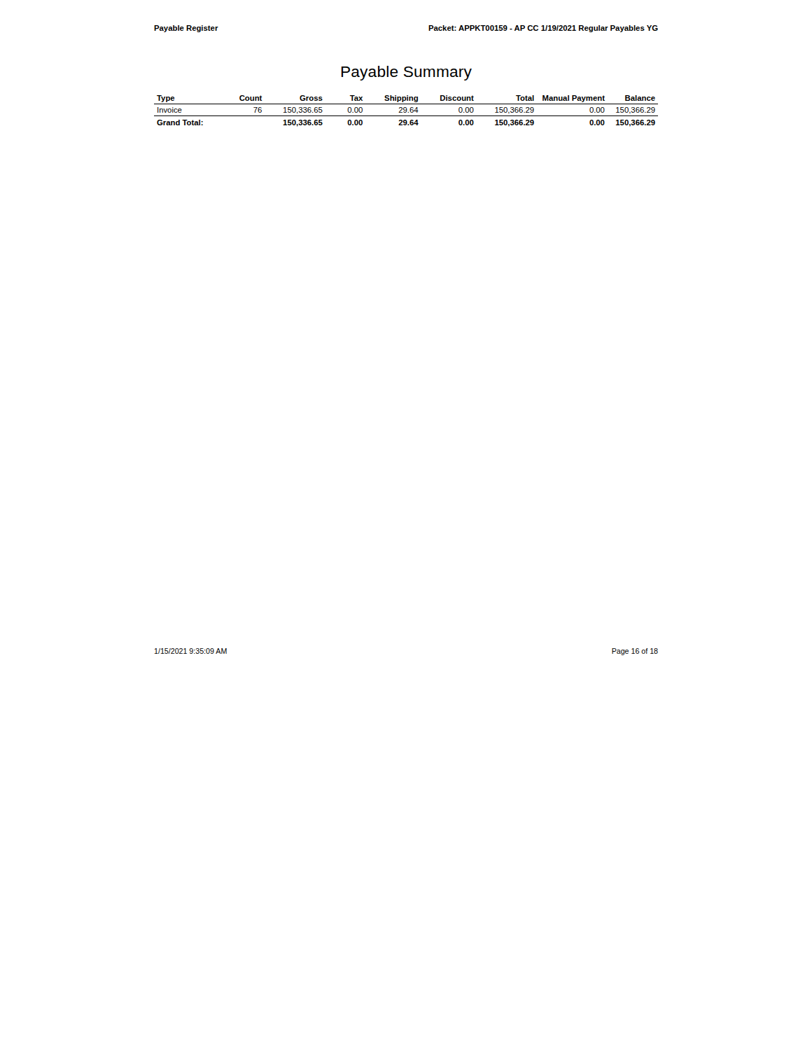Payable Register Packet: APPKT00159 - AP CC 1/19/2021 Regular Payables YG
Payable Summary
| Type | Count | Gross | Tax | Shipping | Discount | Total | Manual Payment | Balance |
| --- | --- | --- | --- | --- | --- | --- | --- | --- |
| Invoice | 76 | 150,336.65 | 0.00 | 29.64 | 0.00 | 150,366.29 | 0.00 | 150,366.29 |
| Grand Total: | | 150,336.65 | 0.00 | 29.64 | 0.00 | 150,366.29 | 0.00 | 150,366.29 |
1/15/2021 9:35:09 AM Page 16 of 18